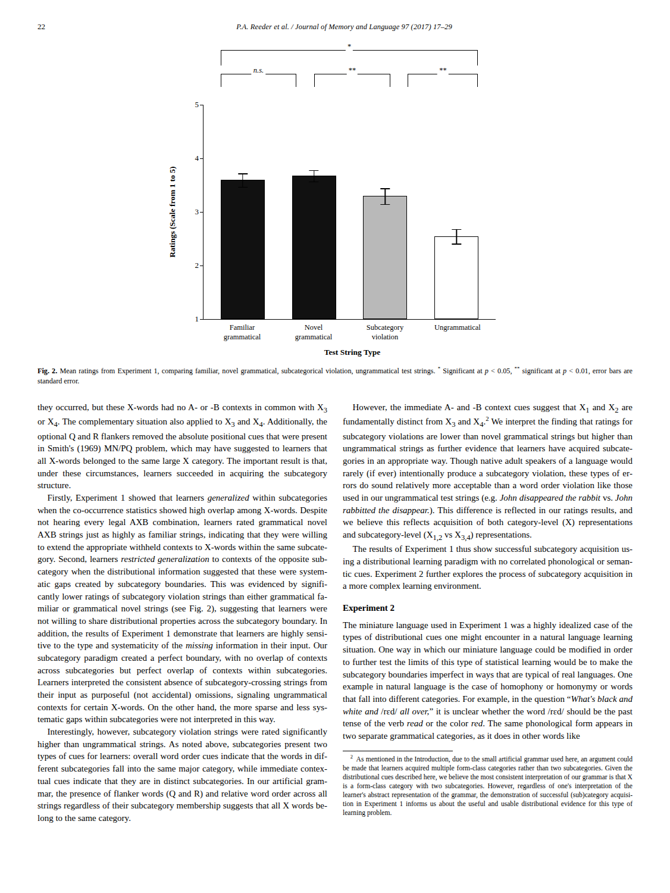22 P.A. Reeder et al. / Journal of Memory and Language 97 (2017) 17–29
*
n.s.
**
**
5
4
3
2
1
Ratings (Scale from 1 to 5)
Familiar
grammatical
Novel
grammatical
Subcategory
violation
Ungrammatical
Test String Type
Fig. 2. Mean ratings from Experiment 1, comparing familiar, novel grammatical, subcategorical violation, ungrammatical test strings. * Significant at p < 0.05, ** significant at p < 0.01, error bars are standard error.
they occurred, but these X-words had no A- or -B contexts in common with X3 or X4. The complementary situation also applied to X3 and X4. Additionally, the optional Q and R flankers removed the absolute positional cues that were present in Smith's (1969) MN/PQ problem, which may have suggested to learners that all X-words belonged to the same large X category. The important result is that, under these circumstances, learners succeeded in acquiring the subcategory structure.
Firstly, Experiment 1 showed that learners generalized within subcategories when the co-occurrence statistics showed high overlap among X-words. Despite not hearing every legal AXB combination, learners rated grammatical novel AXB strings just as highly as familiar strings, indicating that they were willing to extend the appropriate withheld contexts to X-words within the same subcategory. Second, learners restricted generalization to contexts of the opposite subcategory when the distributional information suggested that these were systematic gaps created by subcategory boundaries. This was evidenced by significantly lower ratings of subcategory violation strings than either grammatical familiar or grammatical novel strings (see Fig. 2), suggesting that learners were not willing to share distributional properties across the subcategory boundary. In addition, the results of Experiment 1 demonstrate that learners are highly sensitive to the type and systematicity of the missing information in their input. Our subcategory paradigm created a perfect boundary, with no overlap of contexts across subcategories but perfect overlap of contexts within subcategories. Learners interpreted the consistent absence of subcategory-crossing strings from their input as purposeful (not accidental) omissions, signaling ungrammatical contexts for certain X-words. On the other hand, the more sparse and less systematic gaps within subcategories were not interpreted in this way.
Interestingly, however, subcategory violation strings were rated significantly higher than ungrammatical strings. As noted above, subcategories present two types of cues for learners: overall word order cues indicate that the words in different subcategories fall into the same major category, while immediate contextual cues indicate that they are in distinct subcategories. In our artificial grammar, the presence of flanker words (Q and R) and relative word order across all strings regardless of their subcategory membership suggests that all X words belong to the same category.
However, the immediate A- and -B context cues suggest that X1 and X2 are fundamentally distinct from X3 and X4.2 We interpret the finding that ratings for subcategory violations are lower than novel grammatical strings but higher than ungrammatical strings as further evidence that learners have acquired subcategories in an appropriate way. Though native adult speakers of a language would rarely (if ever) intentionally produce a subcategory violation, these types of errors do sound relatively more acceptable than a word order violation like those used in our ungrammatical test strings (e.g. John disappeared the rabbit vs. John rabbitted the disappear.). This difference is reflected in our ratings results, and we believe this reflects acquisition of both category-level (X) representations and subcategory-level (X1,2 vs X3,4) representations.
The results of Experiment 1 thus show successful subcategory acquisition using a distributional learning paradigm with no correlated phonological or semantic cues. Experiment 2 further explores the process of subcategory acquisition in a more complex learning environment.
Experiment 2
The miniature language used in Experiment 1 was a highly idealized case of the types of distributional cues one might encounter in a natural language learning situation. One way in which our miniature language could be modified in order to further test the limits of this type of statistical learning would be to make the subcategory boundaries imperfect in ways that are typical of real languages. One example in natural language is the case of homophony or homonymy or words that fall into different categories. For example, in the question “What's black and white and /rɛd/ all over,” it is unclear whether the word /rɛd/ should be the past tense of the verb read or the color red. The same phonological form appears in two separate grammatical categories, as it does in other words like
2 As mentioned in the Introduction, due to the small artificial grammar used here, an argument could be made that learners acquired multiple form-class categories rather than two subcategories. Given the distributional cues described here, we believe the most consistent interpretation of our grammar is that X is a form-class category with two subcategories. However, regardless of one's interpretation of the learner's abstract representation of the grammar, the demonstration of successful (sub)category acquisition in Experiment 1 informs us about the useful and usable distributional evidence for this type of learning problem.